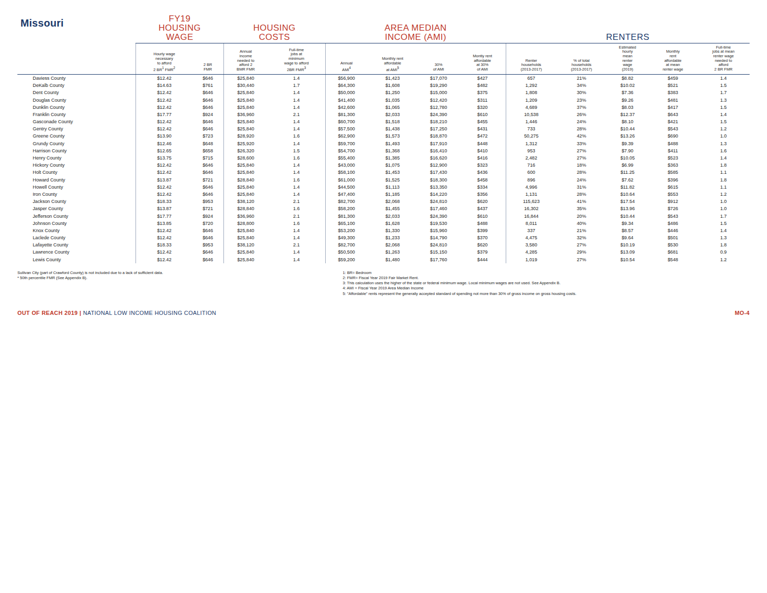Missouri
| | FY19 HOUSING WAGE | HOUSING COSTS | AREA MEDIAN INCOME (AMI) | RENTERS |
| --- | --- | --- | --- | --- |
| | Hourly wage necessary to afford 2 BR 1 FMR 2 | 2 BR FMR | Annual income needed to afford 2 BMR FMR | Full-time jobs at minimum wage to afford 2BR FMR 3 | Annual AMI 4 | Monthly rent affordable at AMI 5 | 30% of AMI | Montly rent affordable at 30% of AMI | Renter households (2013-2017) | % of total households (2013-2017) | Estimated hourly mean renter wage (2019) | Monthly rent affordable at mean renter wage | Full-time jobs at mean renter wage needed to afford 2 BR FMR |
| Daviess County | $12.42 | $646 | $25,840 | 1.4 | $56,900 | $1,423 | $17,070 | $427 | 657 | 21% | $8.82 | $459 | 1.4 |
| DeKalb County | $14.63 | $761 | $30,440 | 1.7 | $64,300 | $1,608 | $19,290 | $482 | 1,292 | 34% | $10.02 | $521 | 1.5 |
| Dent County | $12.42 | $646 | $25,840 | 1.4 | $50,000 | $1,250 | $15,000 | $375 | 1,808 | 30% | $7.36 | $383 | 1.7 |
| Douglas County | $12.42 | $646 | $25,840 | 1.4 | $41,400 | $1,035 | $12,420 | $311 | 1,209 | 23% | $9.26 | $481 | 1.3 |
| Dunklin County | $12.42 | $646 | $25,840 | 1.4 | $42,600 | $1,065 | $12,780 | $320 | 4,689 | 37% | $8.03 | $417 | 1.5 |
| Franklin County | $17.77 | $924 | $36,960 | 2.1 | $81,300 | $2,033 | $24,390 | $610 | 10,538 | 26% | $12.37 | $643 | 1.4 |
| Gasconade County | $12.42 | $646 | $25,840 | 1.4 | $60,700 | $1,518 | $18,210 | $455 | 1,446 | 24% | $8.10 | $421 | 1.5 |
| Gentry County | $12.42 | $646 | $25,840 | 1.4 | $57,500 | $1,438 | $17,250 | $431 | 733 | 28% | $10.44 | $543 | 1.2 |
| Greene County | $13.90 | $723 | $28,920 | 1.6 | $62,900 | $1,573 | $18,870 | $472 | 50,275 | 42% | $13.26 | $690 | 1.0 |
| Grundy County | $12.46 | $648 | $25,920 | 1.4 | $59,700 | $1,493 | $17,910 | $448 | 1,312 | 33% | $9.39 | $488 | 1.3 |
| Harrison County | $12.65 | $658 | $26,320 | 1.5 | $54,700 | $1,368 | $16,410 | $410 | 953 | 27% | $7.90 | $411 | 1.6 |
| Henry County | $13.75 | $715 | $28,600 | 1.6 | $55,400 | $1,385 | $16,620 | $416 | 2,482 | 27% | $10.05 | $523 | 1.4 |
| Hickory County | $12.42 | $646 | $25,840 | 1.4 | $43,000 | $1,075 | $12,900 | $323 | 716 | 18% | $6.99 | $363 | 1.8 |
| Holt County | $12.42 | $646 | $25,840 | 1.4 | $58,100 | $1,453 | $17,430 | $436 | 600 | 28% | $11.25 | $585 | 1.1 |
| Howard County | $13.87 | $721 | $28,840 | 1.6 | $61,000 | $1,525 | $18,300 | $458 | 896 | 24% | $7.62 | $396 | 1.8 |
| Howell County | $12.42 | $646 | $25,840 | 1.4 | $44,500 | $1,113 | $13,350 | $334 | 4,996 | 31% | $11.82 | $615 | 1.1 |
| Iron County | $12.42 | $646 | $25,840 | 1.4 | $47,400 | $1,185 | $14,220 | $356 | 1,131 | 28% | $10.64 | $553 | 1.2 |
| Jackson County | $18.33 | $953 | $38,120 | 2.1 | $82,700 | $2,068 | $24,810 | $620 | 115,623 | 41% | $17.54 | $912 | 1.0 |
| Jasper County | $13.87 | $721 | $28,840 | 1.6 | $58,200 | $1,455 | $17,460 | $437 | 16,302 | 35% | $13.96 | $726 | 1.0 |
| Jefferson County | $17.77 | $924 | $36,960 | 2.1 | $81,300 | $2,033 | $24,390 | $610 | 16,844 | 20% | $10.44 | $543 | 1.7 |
| Johnson County | $13.85 | $720 | $28,800 | 1.6 | $65,100 | $1,628 | $19,530 | $488 | 8,011 | 40% | $9.34 | $486 | 1.5 |
| Knox County | $12.42 | $646 | $25,840 | 1.4 | $53,200 | $1,330 | $15,960 | $399 | 337 | 21% | $8.57 | $446 | 1.4 |
| Laclede County | $12.42 | $646 | $25,840 | 1.4 | $49,300 | $1,233 | $14,790 | $370 | 4,475 | 32% | $9.64 | $501 | 1.3 |
| Lafayette County | $18.33 | $953 | $38,120 | 2.1 | $82,700 | $2,068 | $24,810 | $620 | 3,580 | 27% | $10.19 | $530 | 1.8 |
| Lawrence County | $12.42 | $646 | $25,840 | 1.4 | $50,500 | $1,263 | $15,150 | $379 | 4,285 | 29% | $13.09 | $681 | 0.9 |
| Lewis County | $12.42 | $646 | $25,840 | 1.4 | $59,200 | $1,480 | $17,760 | $444 | 1,019 | 27% | $10.54 | $548 | 1.2 |
Sullivan City (part of Crawford County) is not included due to a lack of sufficient data.
* 50th percentile FMR (See Appendix B).
1: BR= Bedroom
2: FMR= Fiscal Year 2019 Fair Market Rent.
3: This calculation uses the higher of the state or federal minimum wage. Local minimum wages are not used. See Appendix B.
4: AMI = Fiscal Year 2019 Area Median Income
5: "Affordable" rents represent the generally accepted standard of spending not more than 30% of gross income on gross housing costs.
OUT OF REACH 2019 | NATIONAL LOW INCOME HOUSING COALITION
MO-4